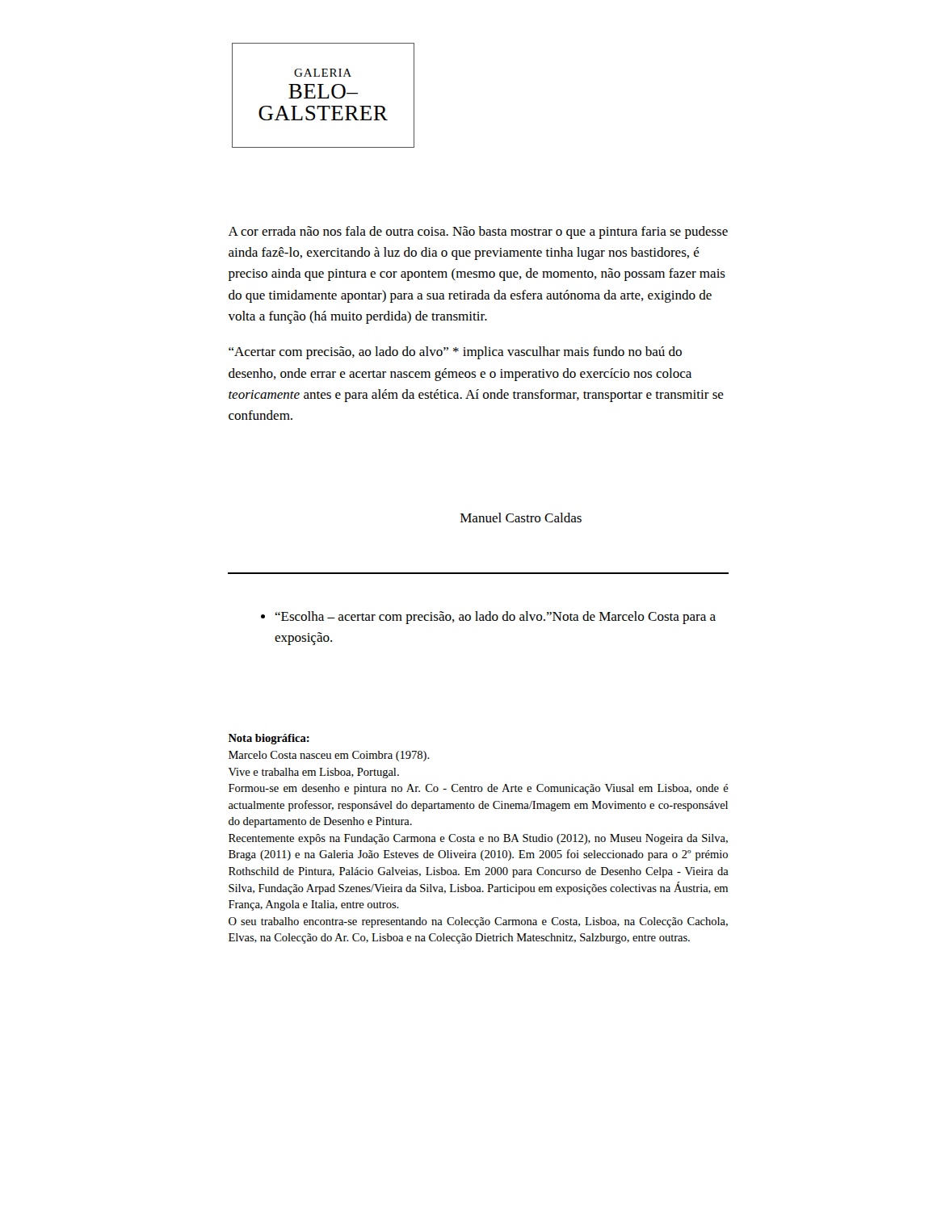GALERIA
BELO–
GALSTERER
A cor errada não nos fala de outra coisa. Não basta mostrar o que a pintura faria se pudesse ainda fazê-lo, exercitando à luz do dia o que previamente tinha lugar nos bastidores, é preciso ainda que pintura e cor apontem (mesmo que, de momento, não possam fazer mais do que timidamente apontar) para a sua retirada da esfera autónoma da arte, exigindo de volta a função (há muito perdida) de transmitir.
“Acertar com precisão, ao lado do alvo” * implica vasculhar mais fundo no baú do desenho, onde errar e acertar nascem gémeos e o imperativo do exercício nos coloca teoricamente antes e para além da estética. Aí onde transformar, transportar e transmitir se confundem.
Manuel Castro Caldas
“Escolha – acertar com precisão, ao lado do alvo.”Nota de Marcelo Costa para a exposição.
Nota biográfica:
Marcelo Costa nasceu em Coimbra (1978).
Vive e trabalha em Lisboa, Portugal.
Formou-se em desenho e pintura no Ar. Co - Centro de Arte e Comunicação Viusal em Lisboa, onde é actualmente professor, responsável do departamento de Cinema/Imagem em Movimento e co-responsável do departamento de Desenho e Pintura.
Recentemente expôs na Fundação Carmona e Costa e no BA Studio (2012), no Museu Nogeira da Silva, Braga (2011) e na Galeria João Esteves de Oliveira (2010). Em 2005 foi seleccionado para o 2º prémio Rothschild de Pintura, Palácio Galveias, Lisboa. Em 2000 para Concurso de Desenho Celpa - Vieira da Silva, Fundação Arpad Szenes/Vieira da Silva, Lisboa. Participou em exposições colectivas na Áustria, em França, Angola e Italia, entre outros.
O seu trabalho encontra-se representando na Colecção Carmona e Costa, Lisboa, na Colecção Cachola, Elvas, na Colecção do Ar. Co, Lisboa e na Colecção Dietrich Mateschnitz, Salzburgo, entre outras.